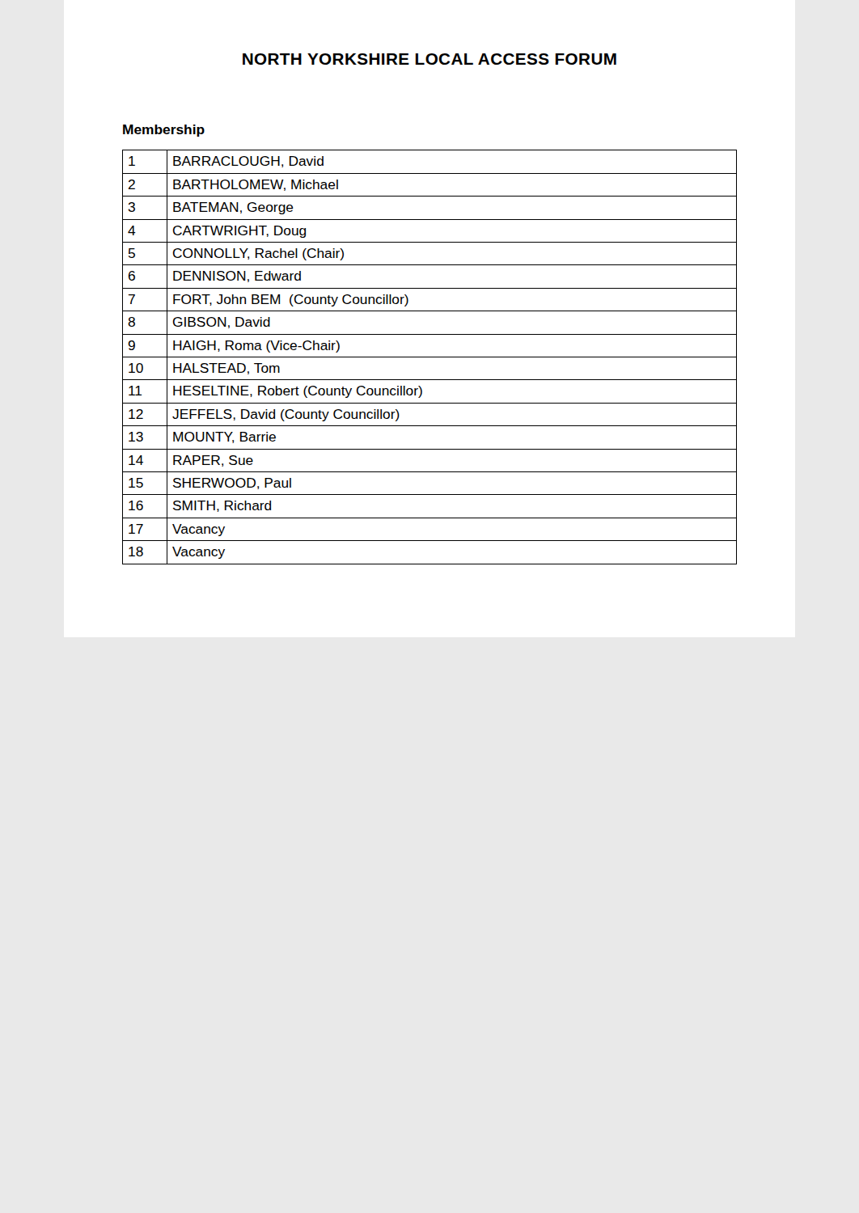NORTH YORKSHIRE LOCAL ACCESS FORUM
Membership
| 1 | BARRACLOUGH, David |
| 2 | BARTHOLOMEW, Michael |
| 3 | BATEMAN, George |
| 4 | CARTWRIGHT, Doug |
| 5 | CONNOLLY, Rachel (Chair) |
| 6 | DENNISON, Edward |
| 7 | FORT, John BEM (County Councillor) |
| 8 | GIBSON, David |
| 9 | HAIGH, Roma (Vice-Chair) |
| 10 | HALSTEAD, Tom |
| 11 | HESELTINE, Robert (County Councillor) |
| 12 | JEFFELS, David (County Councillor) |
| 13 | MOUNTY, Barrie |
| 14 | RAPER, Sue |
| 15 | SHERWOOD, Paul |
| 16 | SMITH, Richard |
| 17 | Vacancy |
| 18 | Vacancy |